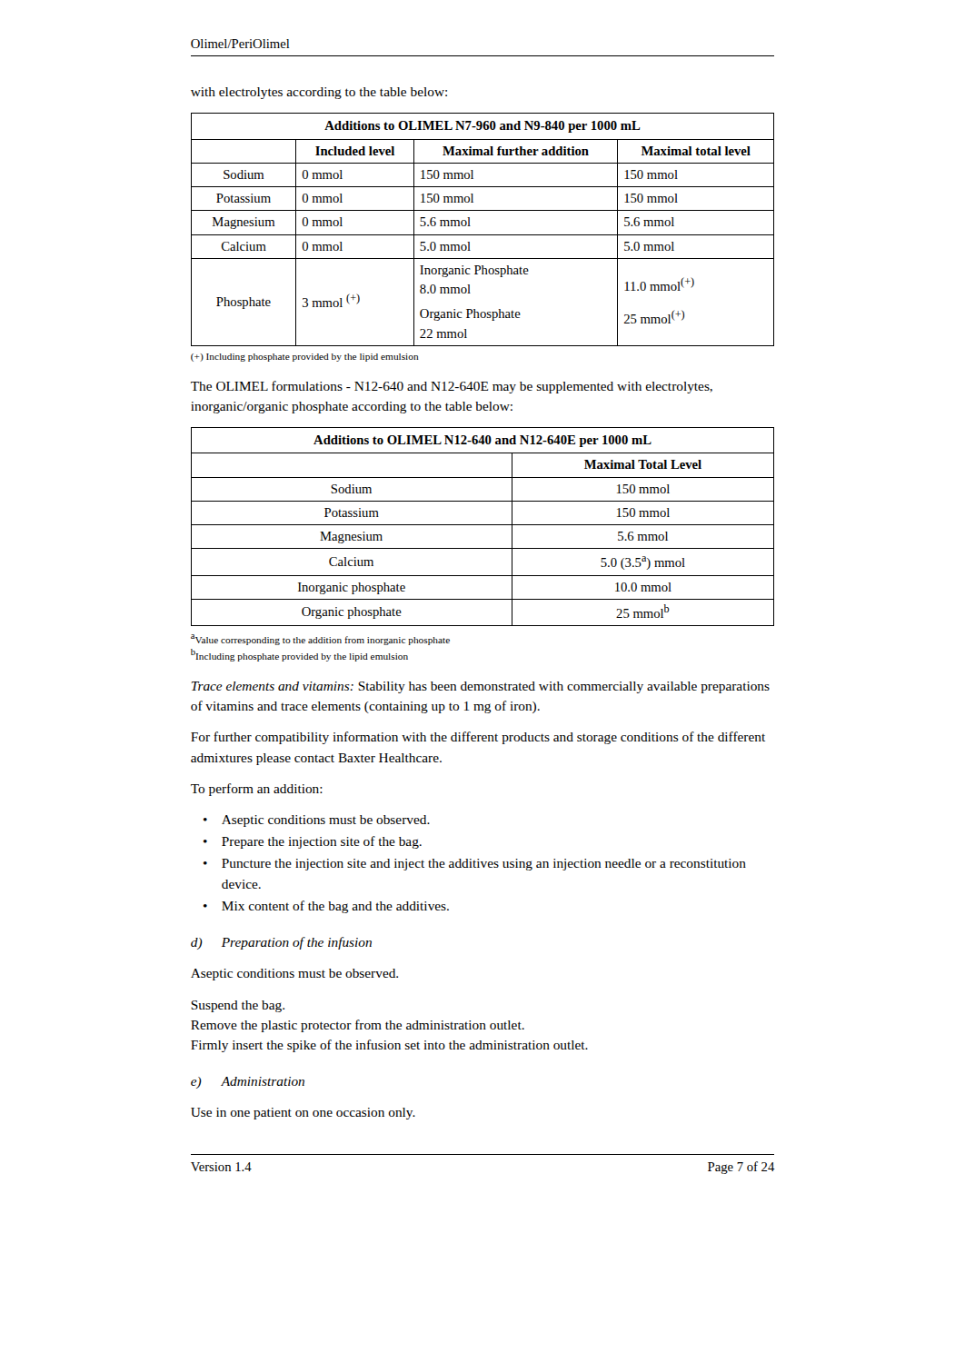Olimel/PeriOlimel
with electrolytes according to the table below:
Additions to OLIMEL N7-960 and N9-840 per 1000 mL
| | Included level | Maximal further addition | Maximal total level |
| --- | --- | --- | --- |
| Sodium | 0 mmol | 150 mmol | 150 mmol |
| Potassium | 0 mmol | 150 mmol | 150 mmol |
| Magnesium | 0 mmol | 5.6 mmol | 5.6 mmol |
| Calcium | 0 mmol | 5.0 mmol | 5.0 mmol |
| Phosphate | 3 mmol (+) | Inorganic Phosphate 8.0 mmol Organic Phosphate 22 mmol | 11.0 mmol (+) 25 mmol (+) |
(+) Including phosphate provided by the lipid emulsion
The OLIMEL formulations - N12-640 and N12-640E may be supplemented with electrolytes, inorganic/organic phosphate according to the table below:
Additions to OLIMEL N12-640 and N12-640E per 1000 mL
| | Maximal Total Level |
| --- | --- |
| Sodium | 150 mmol |
| Potassium | 150 mmol |
| Magnesium | 5.6 mmol |
| Calcium | 5.0 (3.5 a ) mmol |
| Inorganic phosphate | 10.0 mmol |
| Organic phosphate | 25 mmol b |
aValue corresponding to the addition from inorganic phosphate
bIncluding phosphate provided by the lipid emulsion
Trace elements and vitamins: Stability has been demonstrated with commercially available preparations of vitamins and trace elements (containing up to 1 mg of iron).
For further compatibility information with the different products and storage conditions of the different admixtures please contact Baxter Healthcare.
To perform an addition:
Aseptic conditions must be observed.
Prepare the injection site of the bag.
Puncture the injection site and inject the additives using an injection needle or a reconstitution device.
Mix content of the bag and the additives.
d) Preparation of the infusion
Aseptic conditions must be observed.
Suspend the bag.
Remove the plastic protector from the administration outlet.
Firmly insert the spike of the infusion set into the administration outlet.
e) Administration
Use in one patient on one occasion only.
Version 1.4 Page 7 of 24